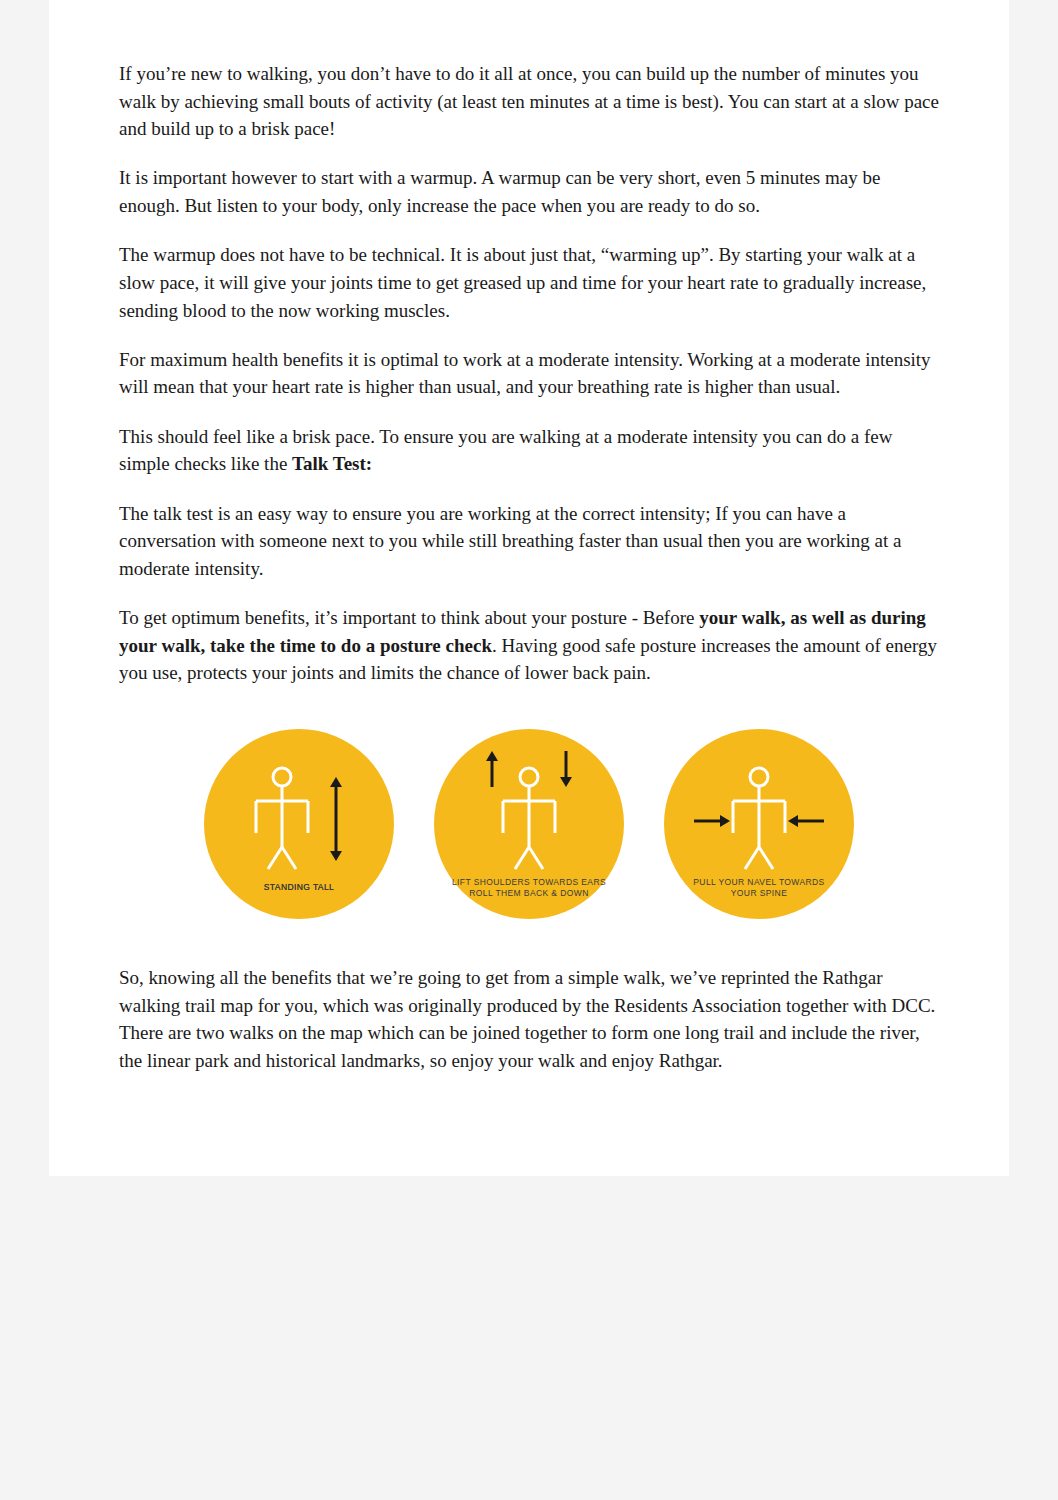If you’re new to walking, you don’t have to do it all at once, you can build up the number of minutes you walk by achieving small bouts of activity (at least ten minutes at a time is best). You can start at a slow pace and build up to a brisk pace!
It is important however to start with a warmup. A warmup can be very short, even 5 minutes may be enough. But listen to your body, only increase the pace when you are ready to do so.
The warmup does not have to be technical. It is about just that, “warming up”. By starting your walk at a slow pace, it will give your joints time to get greased up and time for your heart rate to gradually increase, sending blood to the now working muscles.
For maximum health benefits it is optimal to work at a moderate intensity. Working at a moderate intensity will mean that your heart rate is higher than usual, and your breathing rate is higher than usual.
This should feel like a brisk pace. To ensure you are walking at a moderate intensity you can do a few simple checks like the Talk Test:
The talk test is an easy way to ensure you are working at the correct intensity; If you can have a conversation with someone next to you while still breathing faster than usual then you are working at a moderate intensity.
To get optimum benefits, it’s important to think about your posture - Before your walk, as well as during your walk, take the time to do a posture check. Having good safe posture increases the amount of energy you use, protects your joints and limits the chance of lower back pain.
Standing Tall
Standing Tall
Lift Shoulders Towards Ears
Roll Them Back & Down
Pull Your Navel Towards
Your Spine
So, knowing all the benefits that we’re going to get from a simple walk, we’ve reprinted the Rathgar walking trail map for you, which was originally produced by the Residents Association together with DCC. There are two walks on the map which can be joined together to form one long trail and include the river, the linear park and historical landmarks, so enjoy your walk and enjoy Rathgar.